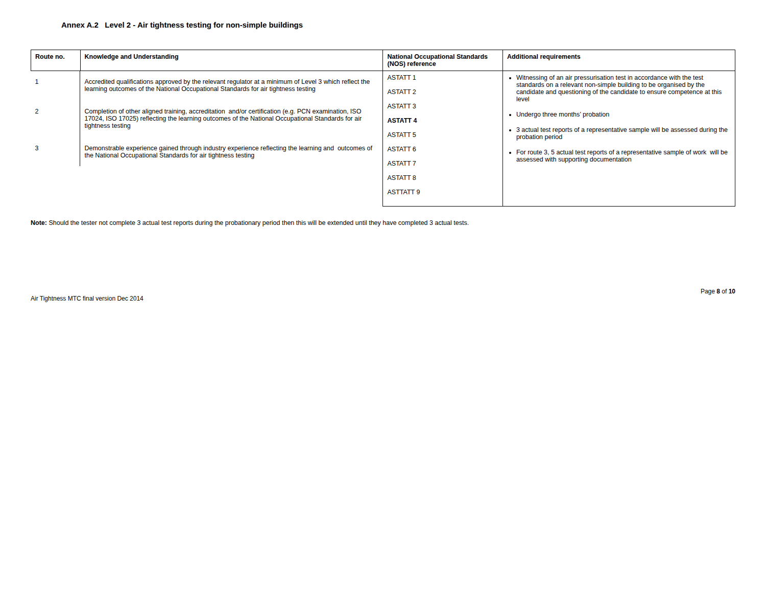Annex A.2 Level 2 - Air tightness testing for non-simple buildings
| Route no. | Knowledge and Understanding | National Occupational Standards (NOS) reference | Additional requirements |
| --- | --- | --- | --- |
| / 1 / Accredited qualifications approved by the relevant regulator at a minimum of Level 3 which reflect the learning outcomes of the National Occupational Standards for air tightness testing / / 2 / Completion of other aligned training, accreditation and/or certification (e.g. PCN examination, ISO 17024, ISO 17025) reflecting the learning outcomes of the National Occupational Standards for air tightness testing / / 3 / Demonstrable experience gained through industry experience reflecting the learning and outcomes of the National Occupational Standards for air tightness testing / | ASTATT 1 ASTATT 2 ASTATT 3 ASTATT 4 ASTATT 5 ASTATT 6 ASTATT 7 ASTATT 8 ASTTATT 9 | Witnessing of an air pressurisation test in accordance with the test standards on a relevant non-simple building to be organised by the candidate and questioning of the candidate to ensure competence at this level Undergo three months’ probation 3 actual test reports of a representative sample will be assessed during the probation period For route 3, 5 actual test reports of a representative sample of work will be assessed with supporting documentation |
Note: Should the tester not complete 3 actual test reports during the probationary period then this will be extended until they have completed 3 actual tests.
Page 8 of 10
Air Tightness MTC final version Dec 2014